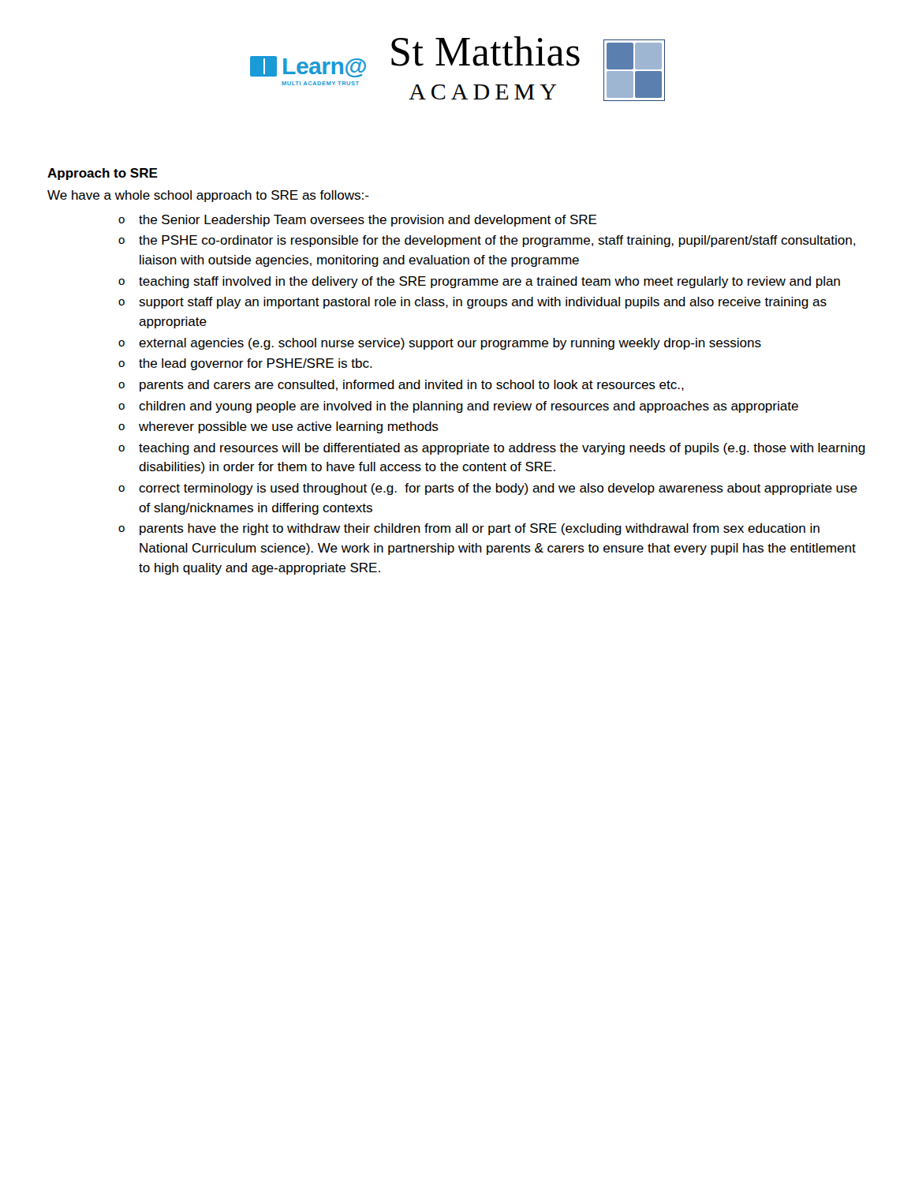Learn@
MULTI ACADEMY TRUST
St Matthias
ACADEMY
Approach to SRE
We have a whole school approach to SRE as follows:-
the Senior Leadership Team oversees the provision and development of SRE
the PSHE co-ordinator is responsible for the development of the programme, staff training, pupil/parent/staff consultation, liaison with outside agencies, monitoring and evaluation of the programme
teaching staff involved in the delivery of the SRE programme are a trained team who meet regularly to review and plan
support staff play an important pastoral role in class, in groups and with individual pupils and also receive training as appropriate
external agencies (e.g. school nurse service) support our programme by running weekly drop-in sessions
the lead governor for PSHE/SRE is tbc.
parents and carers are consulted, informed and invited in to school to look at resources etc.,
children and young people are involved in the planning and review of resources and approaches as appropriate
wherever possible we use active learning methods
teaching and resources will be differentiated as appropriate to address the varying needs of pupils (e.g. those with learning disabilities) in order for them to have full access to the content of SRE.
correct terminology is used throughout (e.g. for parts of the body) and we also develop awareness about appropriate use of slang/nicknames in differing contexts
parents have the right to withdraw their children from all or part of SRE (excluding withdrawal from sex education in National Curriculum science). We work in partnership with parents & carers to ensure that every pupil has the entitlement to high quality and age-appropriate SRE.